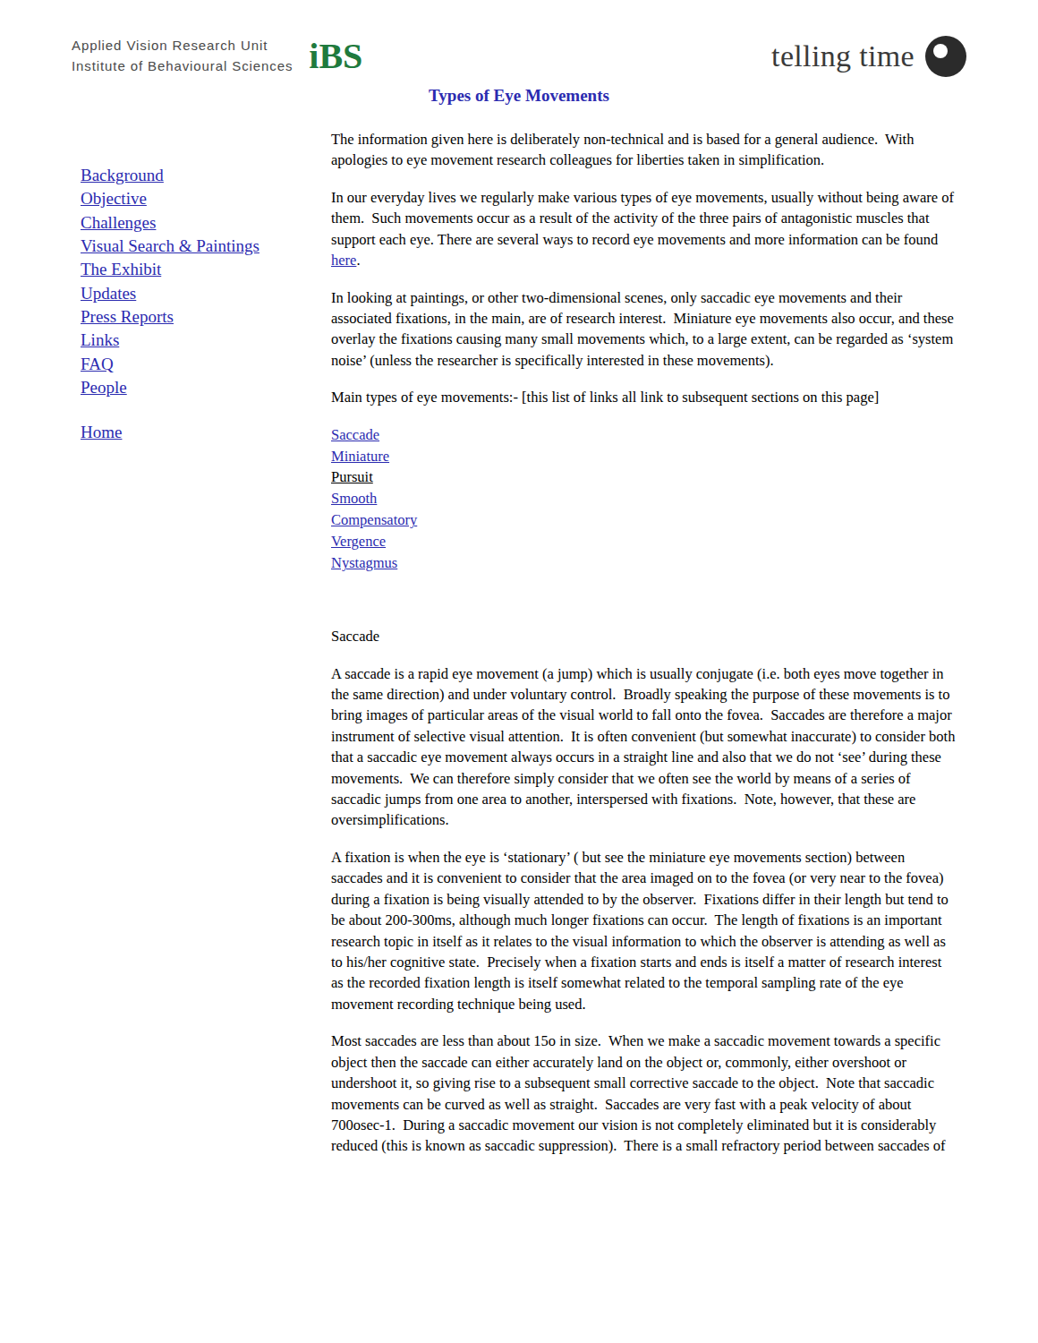Applied Vision Research Unit
Institute of Behavioural Sciences
iBS
telling time
Types of Eye Movements
Background
Objective
Challenges
Visual Search & Paintings
The Exhibit
Updates
Press Reports
Links
FAQ
People
Home
The information given here is deliberately non-technical and is based for a general audience. With apologies to eye movement research colleagues for liberties taken in simplification.
In our everyday lives we regularly make various types of eye movements, usually without being aware of them. Such movements occur as a result of the activity of the three pairs of antagonistic muscles that support each eye. There are several ways to record eye movements and more information can be found here.
In looking at paintings, or other two-dimensional scenes, only saccadic eye movements and their associated fixations, in the main, are of research interest. Miniature eye movements also occur, and these overlay the fixations causing many small movements which, to a large extent, can be regarded as ‘system noise’ (unless the researcher is specifically interested in these movements).
Main types of eye movements:- [this list of links all link to subsequent sections on this page]
Saccade Miniature Pursuit Smooth Compensatory Vergence Nystagmus
Saccade
A saccade is a rapid eye movement (a jump) which is usually conjugate (i.e. both eyes move together in the same direction) and under voluntary control. Broadly speaking the purpose of these movements is to bring images of particular areas of the visual world to fall onto the fovea. Saccades are therefore a major instrument of selective visual attention. It is often convenient (but somewhat inaccurate) to consider both that a saccadic eye movement always occurs in a straight line and also that we do not ‘see’ during these movements. We can therefore simply consider that we often see the world by means of a series of saccadic jumps from one area to another, interspersed with fixations. Note, however, that these are oversimplifications.
A fixation is when the eye is ‘stationary’ ( but see the miniature eye movements section) between saccades and it is convenient to consider that the area imaged on to the fovea (or very near to the fovea) during a fixation is being visually attended to by the observer. Fixations differ in their length but tend to be about 200-300ms, although much longer fixations can occur. The length of fixations is an important research topic in itself as it relates to the visual information to which the observer is attending as well as to his/her cognitive state. Precisely when a fixation starts and ends is itself a matter of research interest as the recorded fixation length is itself somewhat related to the temporal sampling rate of the eye movement recording technique being used.
Most saccades are less than about 15o in size. When we make a saccadic movement towards a specific object then the saccade can either accurately land on the object or, commonly, either overshoot or undershoot it, so giving rise to a subsequent small corrective saccade to the object. Note that saccadic movements can be curved as well as straight. Saccades are very fast with a peak velocity of about 700osec-1. During a saccadic movement our vision is not completely eliminated but it is considerably reduced (this is known as saccadic suppression). There is a small refractory period between saccades of